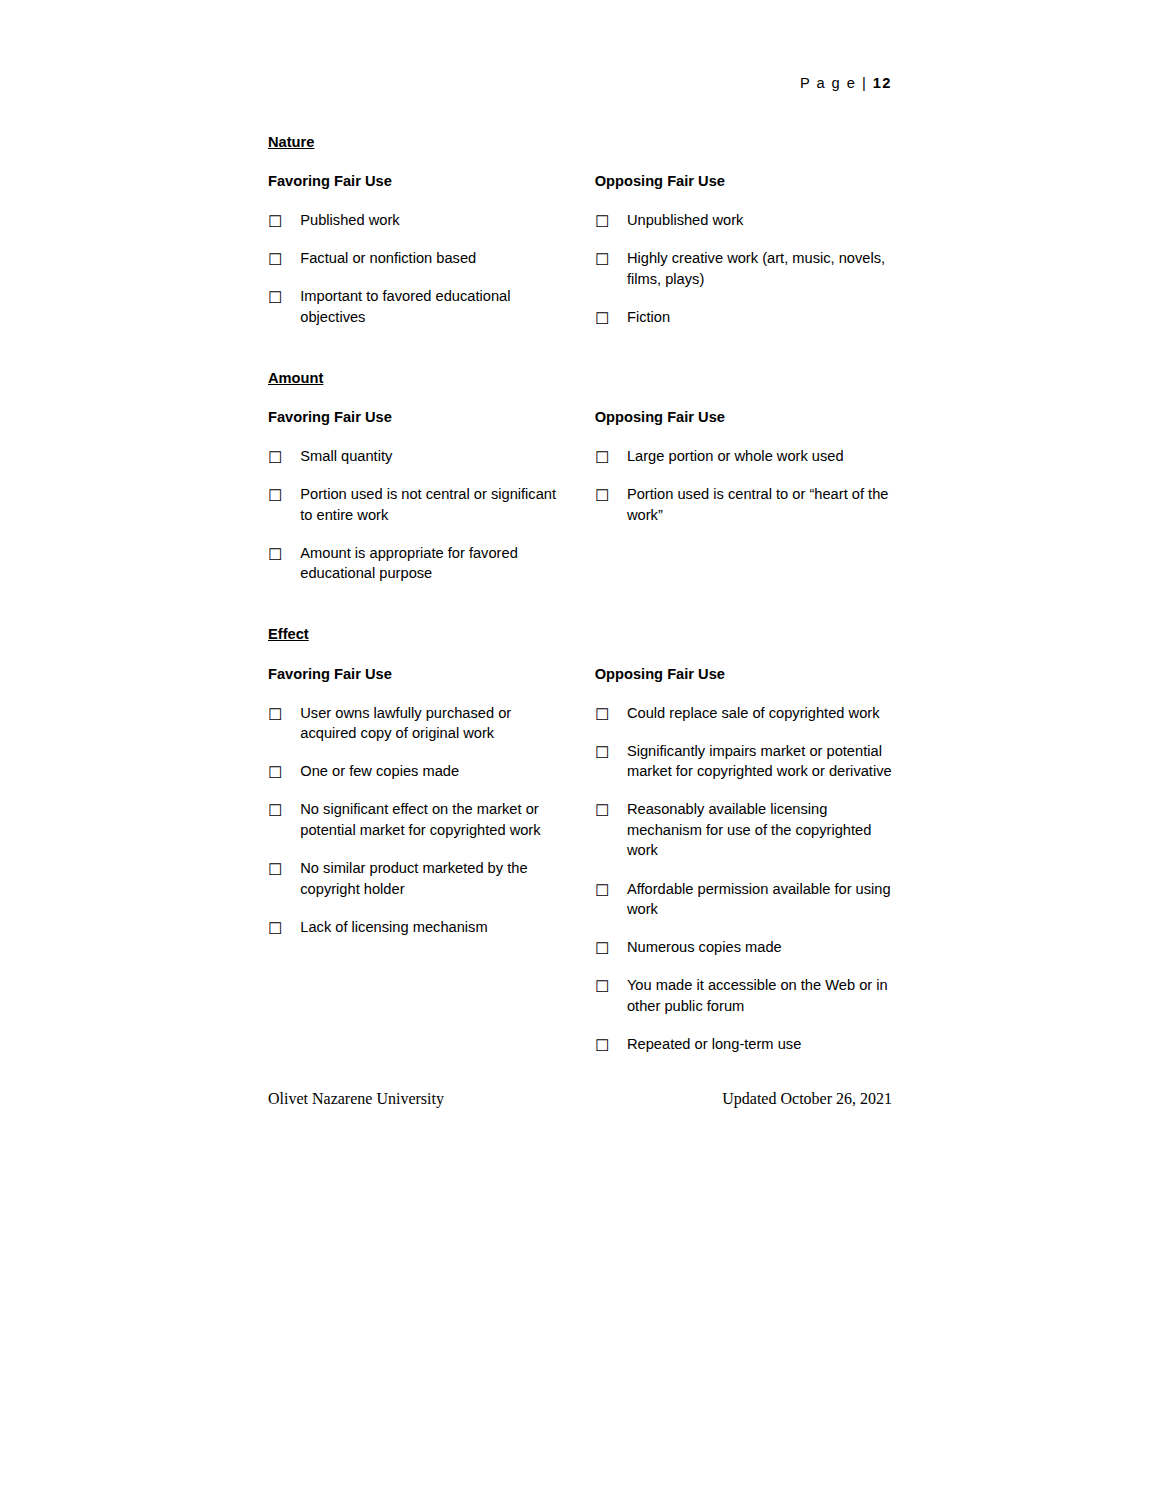P a g e | 12
Nature
Favoring Fair Use
Published work
Factual or nonfiction based
Important to favored educational objectives
Opposing Fair Use
Unpublished work
Highly creative work (art, music, novels, films, plays)
Fiction
Amount
Favoring Fair Use
Small quantity
Portion used is not central or significant to entire work
Amount is appropriate for favored educational purpose
Opposing Fair Use
Large portion or whole work used
Portion used is central to or “heart of the work”
Effect
Favoring Fair Use
User owns lawfully purchased or acquired copy of original work
One or few copies made
No significant effect on the market or potential market for copyrighted work
No similar product marketed by the copyright holder
Lack of licensing mechanism
Opposing Fair Use
Could replace sale of copyrighted work
Significantly impairs market or potential market for copyrighted work or derivative
Reasonably available licensing mechanism for use of the copyrighted work
Affordable permission available for using work
Numerous copies made
You made it accessible on the Web or in other public forum
Repeated or long-term use
Olivet Nazarene University Updated October 26, 2021